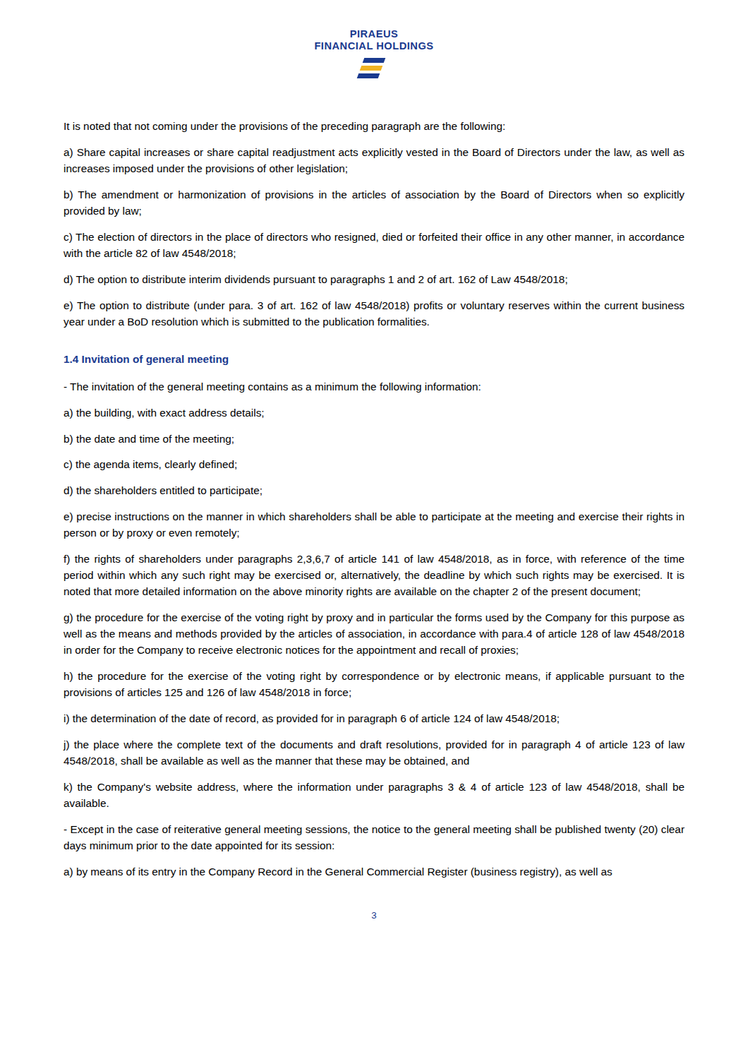PIRAEUS
FINANCIAL HOLDINGS
It is noted that not coming under the provisions of the preceding paragraph are the following:
a) Share capital increases or share capital readjustment acts explicitly vested in the Board of Directors under the law, as well as increases imposed under the provisions of other legislation;
b) The amendment or harmonization of provisions in the articles of association by the Board of Directors when so explicitly provided by law;
c) The election of directors in the place of directors who resigned, died or forfeited their office in any other manner, in accordance with the article 82 of law 4548/2018;
d) The option to distribute interim dividends pursuant to paragraphs 1 and 2 of art. 162 of Law 4548/2018;
e) The option to distribute (under para. 3 of art. 162 of law 4548/2018) profits or voluntary reserves within the current business year under a BoD resolution which is submitted to the publication formalities.
1.4 Invitation of general meeting
- The invitation of the general meeting contains as a minimum the following information:
a) the building, with exact address details;
b) the date and time of the meeting;
c) the agenda items, clearly defined;
d) the shareholders entitled to participate;
e) precise instructions on the manner in which shareholders shall be able to participate at the meeting and exercise their rights in person or by proxy or even remotely;
f) the rights of shareholders under paragraphs 2,3,6,7 of article 141 of law 4548/2018, as in force, with reference of the time period within which any such right may be exercised or, alternatively, the deadline by which such rights may be exercised. It is noted that more detailed information on the above minority rights are available on the chapter 2 of the present document;
g) the procedure for the exercise of the voting right by proxy and in particular the forms used by the Company for this purpose as well as the means and methods provided by the articles of association, in accordance with para.4 of article 128 of law 4548/2018 in order for the Company to receive electronic notices for the appointment and recall of proxies;
h) the procedure for the exercise of the voting right by correspondence or by electronic means, if applicable pursuant to the provisions of articles 125 and 126 of law 4548/2018 in force;
i) the determination of the date of record, as provided for in paragraph 6 of article 124 of law 4548/2018;
j) the place where the complete text of the documents and draft resolutions, provided for in paragraph 4 of article 123 of law 4548/2018, shall be available as well as the manner that these may be obtained, and
k) the Company's website address, where the information under paragraphs 3 & 4 of article 123 of law 4548/2018, shall be available.
- Except in the case of reiterative general meeting sessions, the notice to the general meeting shall be published twenty (20) clear days minimum prior to the date appointed for its session:
a) by means of its entry in the Company Record in the General Commercial Register (business registry), as well as
3